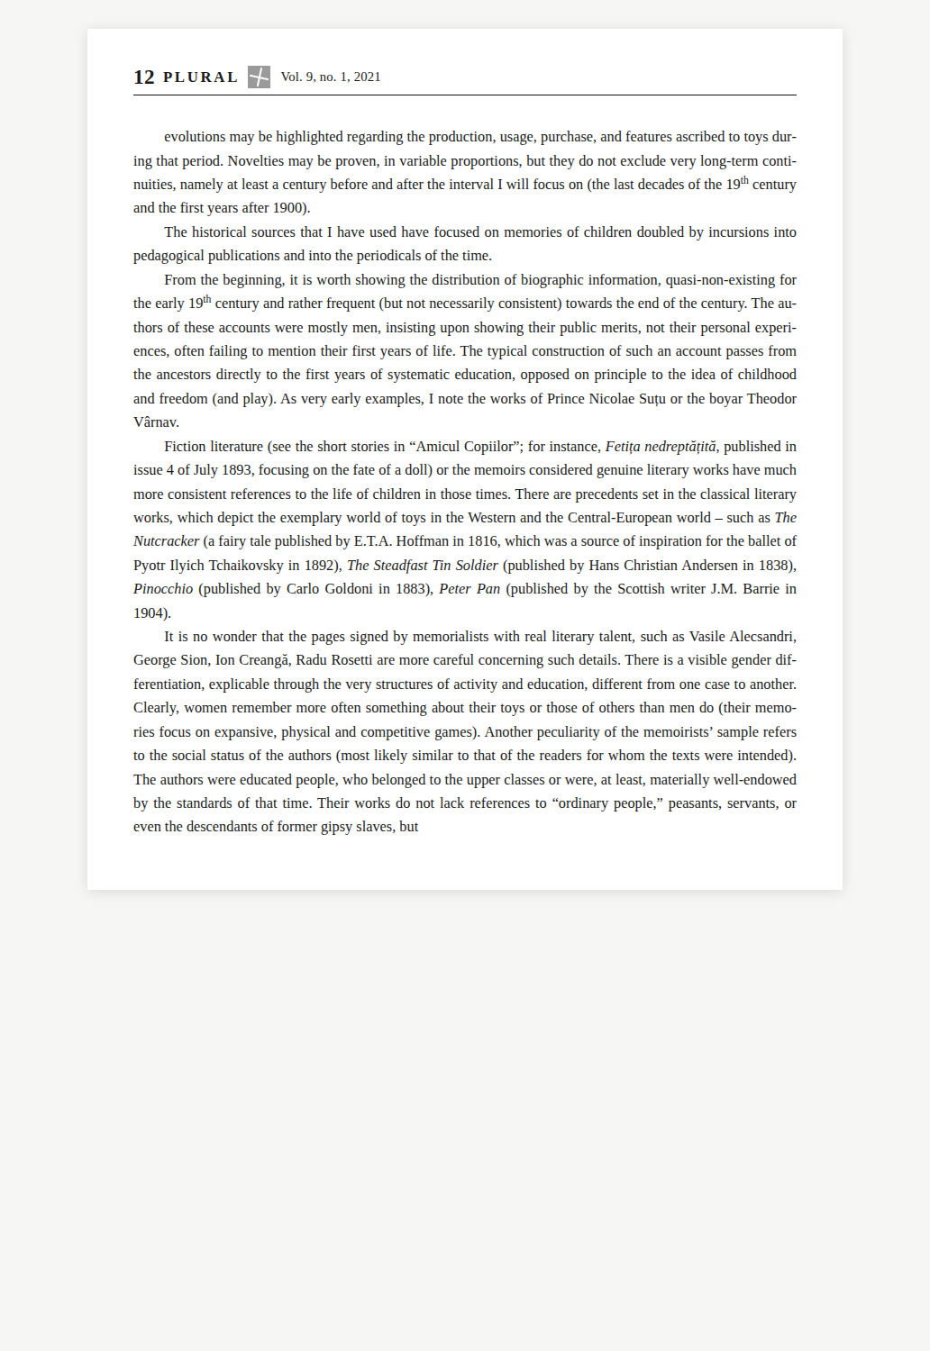12 PLURAL Vol. 9, no. 1, 2021
evolutions may be highlighted regarding the production, usage, purchase, and features ascribed to toys during that period. Novelties may be proven, in variable proportions, but they do not exclude very long-term continuities, namely at least a century before and after the interval I will focus on (the last decades of the 19th century and the first years after 1900).
The historical sources that I have used have focused on memories of children doubled by incursions into pedagogical publications and into the periodicals of the time.
From the beginning, it is worth showing the distribution of biographic information, quasi-non-existing for the early 19th century and rather frequent (but not necessarily consistent) towards the end of the century. The authors of these accounts were mostly men, insisting upon showing their public merits, not their personal experiences, often failing to mention their first years of life. The typical construction of such an account passes from the ancestors directly to the first years of systematic education, opposed on principle to the idea of childhood and freedom (and play). As very early examples, I note the works of Prince Nicolae Suțu or the boyar Theodor Vârnav.
Fiction literature (see the short stories in “Amicul Copiilor”; for instance, Fetița nedreptățită, published in issue 4 of July 1893, focusing on the fate of a doll) or the memoirs considered genuine literary works have much more consistent references to the life of children in those times. There are precedents set in the classical literary works, which depict the exemplary world of toys in the Western and the Central-European world – such as The Nutcracker (a fairy tale published by E.T.A. Hoffman in 1816, which was a source of inspiration for the ballet of Pyotr Ilyich Tchaikovsky in 1892), The Steadfast Tin Soldier (published by Hans Christian Andersen in 1838), Pinocchio (published by Carlo Goldoni in 1883), Peter Pan (published by the Scottish writer J.M. Barrie in 1904).
It is no wonder that the pages signed by memorialists with real literary talent, such as Vasile Alecsandri, George Sion, Ion Creangă, Radu Rosetti are more careful concerning such details. There is a visible gender differentiation, explicable through the very structures of activity and education, different from one case to another. Clearly, women remember more often something about their toys or those of others than men do (their memories focus on expansive, physical and competitive games). Another peculiarity of the memoirists’ sample refers to the social status of the authors (most likely similar to that of the readers for whom the texts were intended). The authors were educated people, who belonged to the upper classes or were, at least, materially well-endowed by the standards of that time. Their works do not lack references to “ordinary people,” peasants, servants, or even the descendants of former gipsy slaves, but